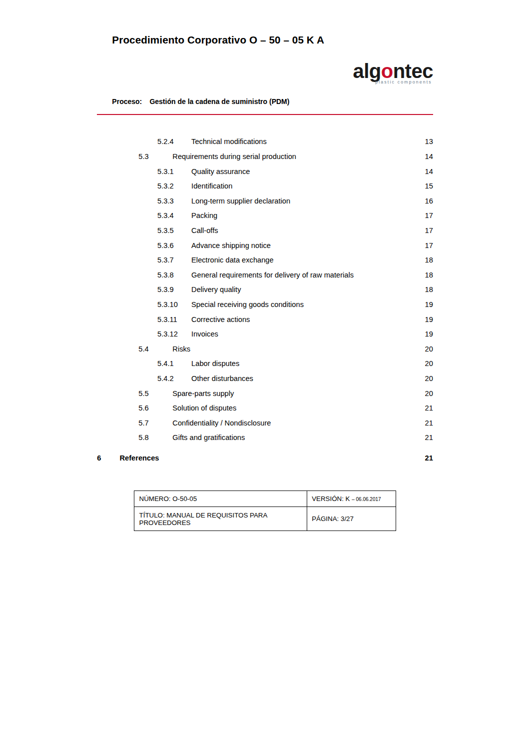Procedimiento Corporativo O – 50 – 05 K A
algontec
plastic components
Proceso: Gestión de la cadena de suministro (PDM)
5.2.4 Technical modifications 13
5.3 Requirements during serial production 14
5.3.1 Quality assurance 14
5.3.2 Identification 15
5.3.3 Long-term supplier declaration 16
5.3.4 Packing 17
5.3.5 Call-offs 17
5.3.6 Advance shipping notice 17
5.3.7 Electronic data exchange 18
5.3.8 General requirements for delivery of raw materials 18
5.3.9 Delivery quality 18
5.3.10 Special receiving goods conditions 19
5.3.11 Corrective actions 19
5.3.12 Invoices 19
5.4 Risks 20
5.4.1 Labor disputes 20
5.4.2 Other disturbances 20
5.5 Spare-parts supply 20
5.6 Solution of disputes 21
5.7 Confidentiality / Nondisclosure 21
5.8 Gifts and gratifications 21
6 References 21
| NÚMERO: O-50-05 | VERSIÓN: K – 06.06.2017 |
| TÍTULO: MANUAL DE REQUISITOS PARA PROVEEDORES | PÁGINA: 3/27 |